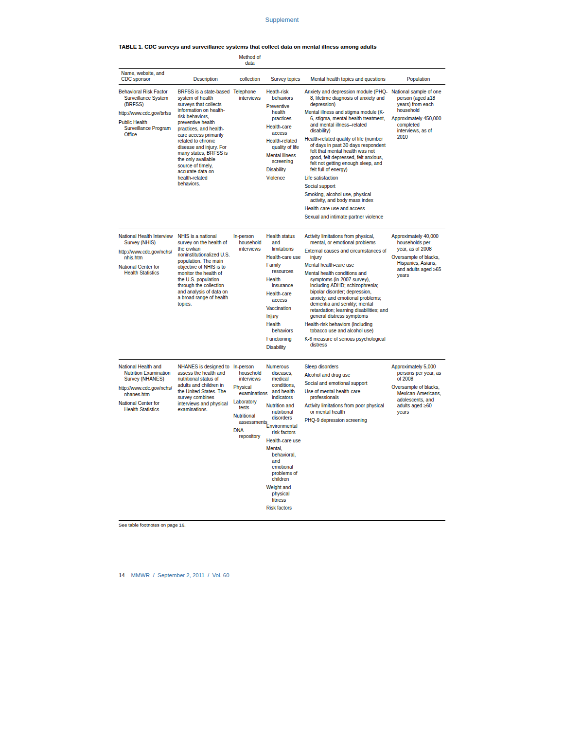Supplement
TABLE 1. CDC surveys and surveillance systems that collect data on mental illness among adults
| | | Method of data | | | |
| --- | --- | --- | --- | --- | --- |
| Name, website, and CDC sponsor | Description | collection | Survey topics | Mental health topics and questions | Population |
| Behavioral Risk Factor Surveillance System (BRFSS) http://www.cdc.gov/brfss Public Health Surveillance Program Office | BRFSS is a state-based system of health surveys that collects information on health-risk behaviors, preventive health practices, and health-care access primarily related to chronic disease and injury. For many states, BRFSS is the only available source of timely, accurate data on health-related behaviors. | Telephone interviews | Heath-risk behaviors Preventive health practices Health-care access Health-related quality of life Mental illness screening Disability Violence | Anxiety and depression module (PHQ-8, lifetime diagnosis of anxiety and depression) Mental illness and stigma module (K-6, stigma, mental health treatment, and mental illness–related disability) Health-related quality of life (number of days in past 30 days respondent felt that mental health was not good, felt depressed, felt anxious, felt not getting enough sleep, and felt full of energy) Life satisfaction Social support Smoking, alcohol use, physical activity, and body mass index Health-care use and access Sexual and intimate partner violence | National sample of one person (aged ≥18 years) from each household Approximately 450,000 completed interviews, as of 2010 |
| National Health Interview Survey (NHIS) http://www.cdc.gov/nchs/nhis.htm National Center for Health Statistics | NHIS is a national survey on the health of the civilian noninstitutionalized U.S. population. The main objective of NHIS is to monitor the health of the U.S. population through the collection and analysis of data on a broad range of health topics. | In-person household interviews | Health status and limitations Health-care use Family resources Health insurance Health-care access Vaccination Injury Health behaviors Functioning Disability | Activity limitations from physical, mental, or emotional problems External causes and circumstances of injury Mental health-care use Mental health conditions and symptoms (in 2007 survey), including ADHD; schizophrenia; bipolar disorder; depression, anxiety, and emotional problems; dementia and senility; mental retardation; learning disabilities; and general distress symptoms Health-risk behaviors (including tobacco use and alcohol use) K-6 measure of serious psychological distress | Approximately 40,000 households per year, as of 2008 Oversample of blacks, Hispanics, Asians, and adults aged ≥65 years |
| National Health and Nutrition Examination Survey (NHANES) http://www.cdc.gov/nchs/nhanes.htm National Center for Health Statistics | NHANES is designed to assess the health and nutritional status of adults and children in the United States. The survey combines interviews and physical examinations. | In-person household interviews Physical examinations Laboratory tests Nutritional assessments DNA repository | Numerous diseases, medical conditions, and health indicators Nutrition and nutritional disorders Environmental risk factors Health-care use Mental, behavioral, and emotional problems of children Weight and physical fitness Risk factors | Sleep disorders Alcohol and drug use Social and emotional support Use of mental health-care professionals Activity limitations from poor physical or mental health PHQ-9 depression screening | Approximately 5,000 persons per year, as of 2008 Oversample of blacks, Mexican-Americans, adolescents, and adults aged ≥60 years |
See table footnotes on page 16.
14 MMWR / September 2, 2011 / Vol. 60